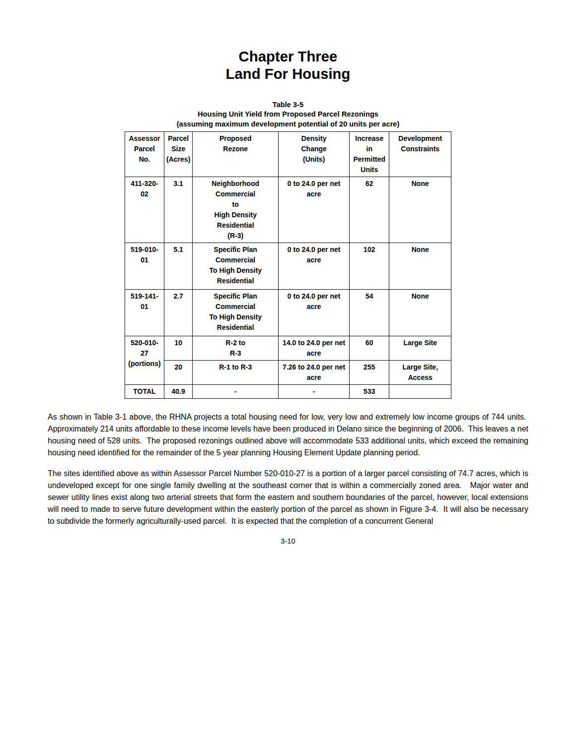Chapter Three
Land For Housing
Table 3-5
Housing Unit Yield from Proposed Parcel Rezonings
(assuming maximum development potential of 20 units per acre)
| Assessor Parcel No. | Parcel Size (Acres) | Proposed Rezone | Density Change (Units) | Increase in Permitted Units | Development Constraints |
| --- | --- | --- | --- | --- | --- |
| 411-320-02 | 3.1 | Neighborhood Commercial to High Density Residential (R-3) | 0 to 24.0 per net acre | 62 | None |
| 519-010-01 | 5.1 | Specific Plan Commercial To High Density Residential | 0 to 24.0 per net acre | 102 | None |
| 519-141-01 | 2.7 | Specific Plan Commercial To High Density Residential | 0 to 24.0 per net acre | 54 | None |
| 520-010-27 (portions) | 10 | R-2 to R-3 | 14.0 to 24.0 per net acre | 60 | Large Site |
| 20 | R-1 to R-3 | 7.26 to 24.0 per net acre | 255 | Large Site, Access |
| TOTAL | 40.9 | - | - | 533 | |
As shown in Table 3-1 above, the RHNA projects a total housing need for low, very low and extremely low income groups of 744 units. Approximately 214 units affordable to these income levels have been produced in Delano since the beginning of 2006. This leaves a net housing need of 528 units. The proposed rezonings outlined above will accommodate 533 additional units, which exceed the remaining housing need identified for the remainder of the 5 year planning Housing Element Update planning period.
The sites identified above as within Assessor Parcel Number 520-010-27 is a portion of a larger parcel consisting of 74.7 acres, which is undeveloped except for one single family dwelling at the southeast corner that is within a commercially zoned area. Major water and sewer utility lines exist along two arterial streets that form the eastern and southern boundaries of the parcel, however, local extensions will need to made to serve future development within the easterly portion of the parcel as shown in Figure 3-4. It will also be necessary to subdivide the formerly agriculturally-used parcel. It is expected that the completion of a concurrent General
3-10